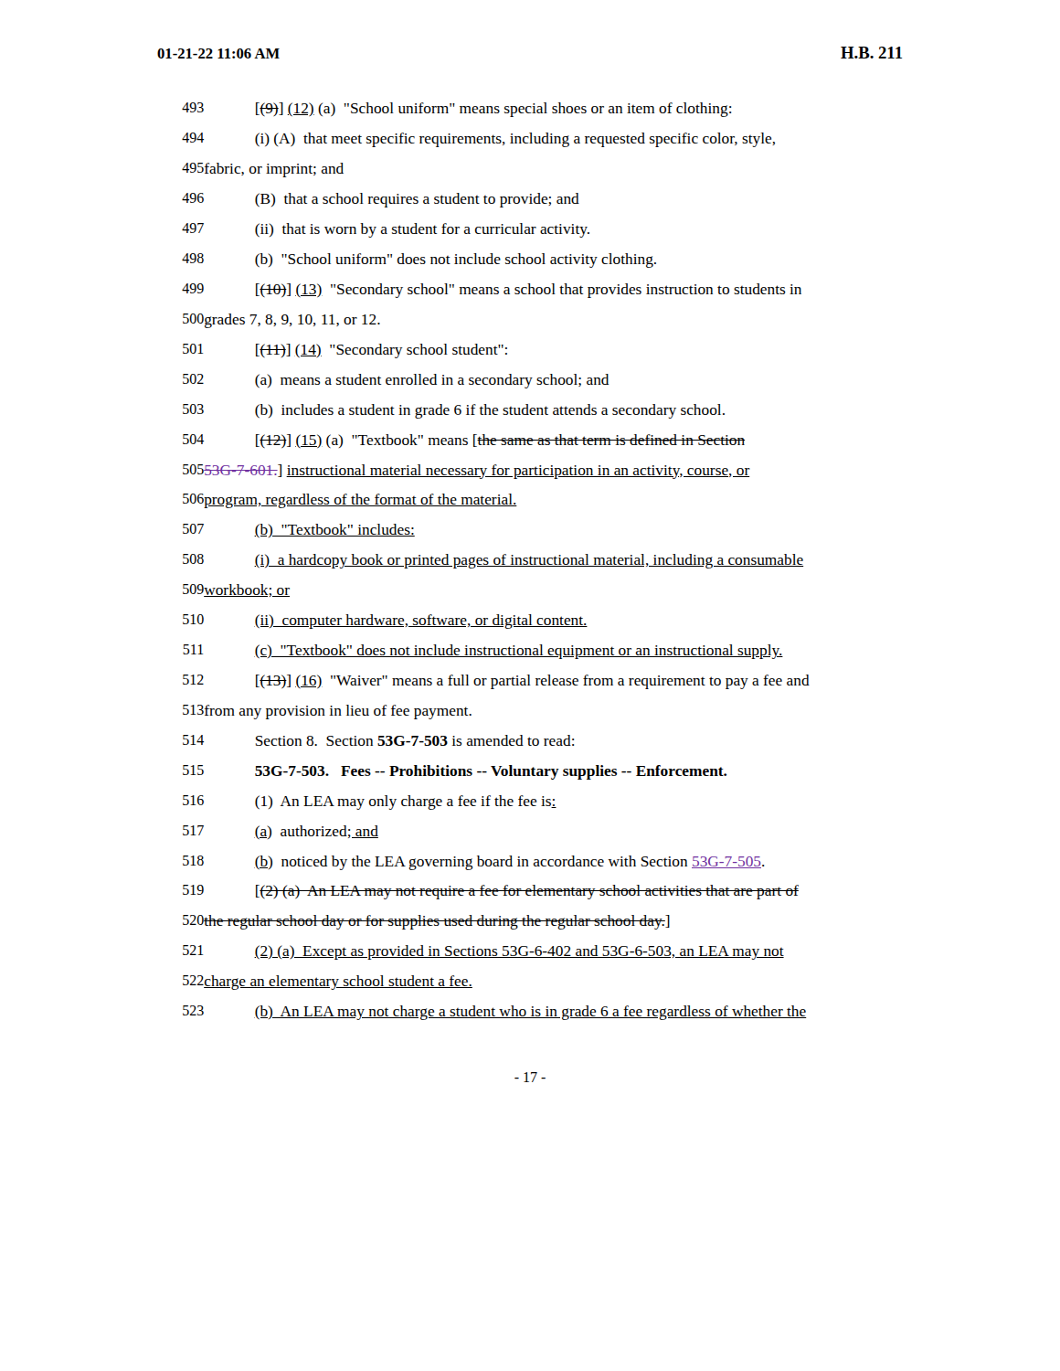01-21-22 11:06 AM H.B. 211
| 493 | [ (9) ] (12) (a) "School uniform" means special shoes or an item of clothing: |
| 494 | (i) (A) that meet specific requirements, including a requested specific color, style, |
| 495 | fabric, or imprint; and |
| 496 | (B) that a school requires a student to provide; and |
| 497 | (ii) that is worn by a student for a curricular activity. |
| 498 | (b) "School uniform" does not include school activity clothing. |
| 499 | [ (10) ] (13) "Secondary school" means a school that provides instruction to students in |
| 500 | grades 7, 8, 9, 10, 11, or 12. |
| 501 | [ (11) ] (14) "Secondary school student": |
| 502 | (a) means a student enrolled in a secondary school; and |
| 503 | (b) includes a student in grade 6 if the student attends a secondary school. |
| 504 | [ (12) ] (15) (a) "Textbook" means [ the same as that term is defined in Section |
| 505 | 53G-7-601. ] instructional material necessary for participation in an activity, course, or |
| 506 | program, regardless of the format of the material. |
| 507 | (b) "Textbook" includes: |
| 508 | (i) a hardcopy book or printed pages of instructional material, including a consumable |
| 509 | workbook; or |
| 510 | (ii) computer hardware, software, or digital content. |
| 511 | (c) "Textbook" does not include instructional equipment or an instructional supply. |
| 512 | [ (13) ] (16) "Waiver" means a full or partial release from a requirement to pay a fee and |
| 513 | from any provision in lieu of fee payment. |
| 514 | Section 8. Section 53G-7-503 is amended to read: |
| 515 | 53G-7-503. Fees -- Prohibitions -- Voluntary supplies -- Enforcement. |
| 516 | (1) An LEA may only charge a fee if the fee is : |
| 517 | (a) authorized ; and |
| 518 | (b) noticed by the LEA governing board in accordance with Section 53G-7-505 . |
| 519 | [ (2) (a) An LEA may not require a fee for elementary school activities that are part of |
| 520 | the regular school day or for supplies used during the regular school day. ] |
| 521 | (2) (a) Except as provided in Sections 53G-6-402 and 53G-6-503, an LEA may not |
| 522 | charge an elementary school student a fee. |
| 523 | (b) An LEA may not charge a student who is in grade 6 a fee regardless of whether the |
- 17 -